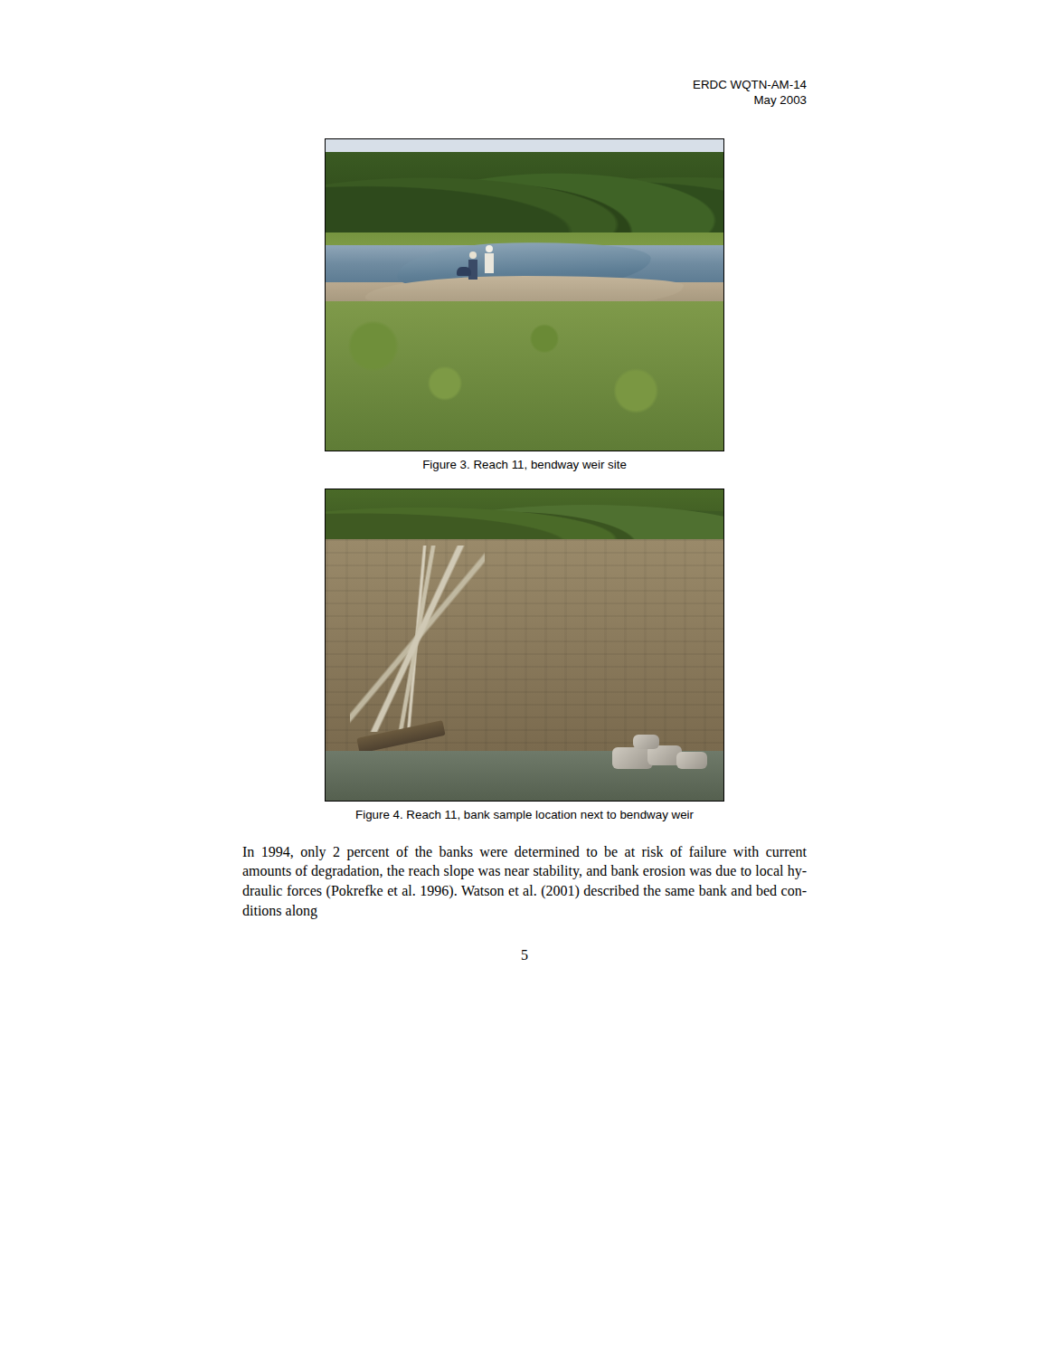ERDC WQTN-AM-14
May 2003
Figure 3. Reach 11, bendway weir site
Figure 4. Reach 11, bank sample location next to bendway weir
In 1994, only 2 percent of the banks were determined to be at risk of failure with current amounts of degradation, the reach slope was near stability, and bank erosion was due to local hydraulic forces (Pokrefke et al. 1996). Watson et al. (2001) described the same bank and bed conditions along
5